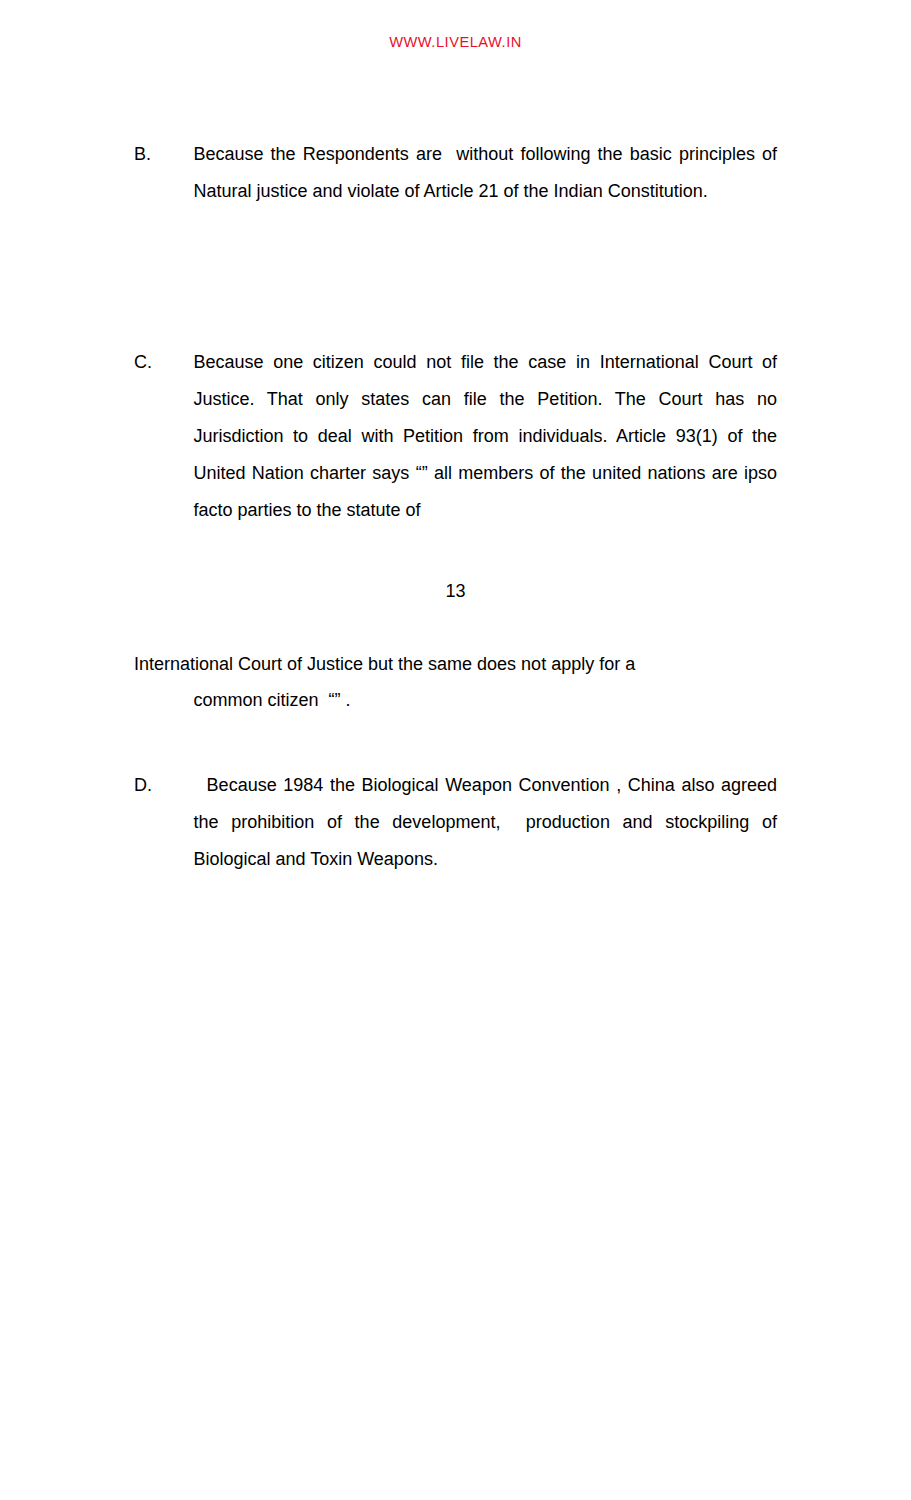WWW.LIVELAW.IN
B. Because the Respondents are without following the basic principles of Natural justice and violate of Article 21 of the Indian Constitution.
C. Because one citizen could not file the case in International Court of Justice. That only states can file the Petition. The Court has no Jurisdiction to deal with Petition from individuals. Article 93(1) of the United Nation charter says “” all members of the united nations are ipso facto parties to the statute of
13
International Court of Justice but the same does not apply for a common citizen “” .
D. Because 1984 the Biological Weapon Convention , China also agreed the prohibition of the development, production and stockpiling of Biological and Toxin Weapons.